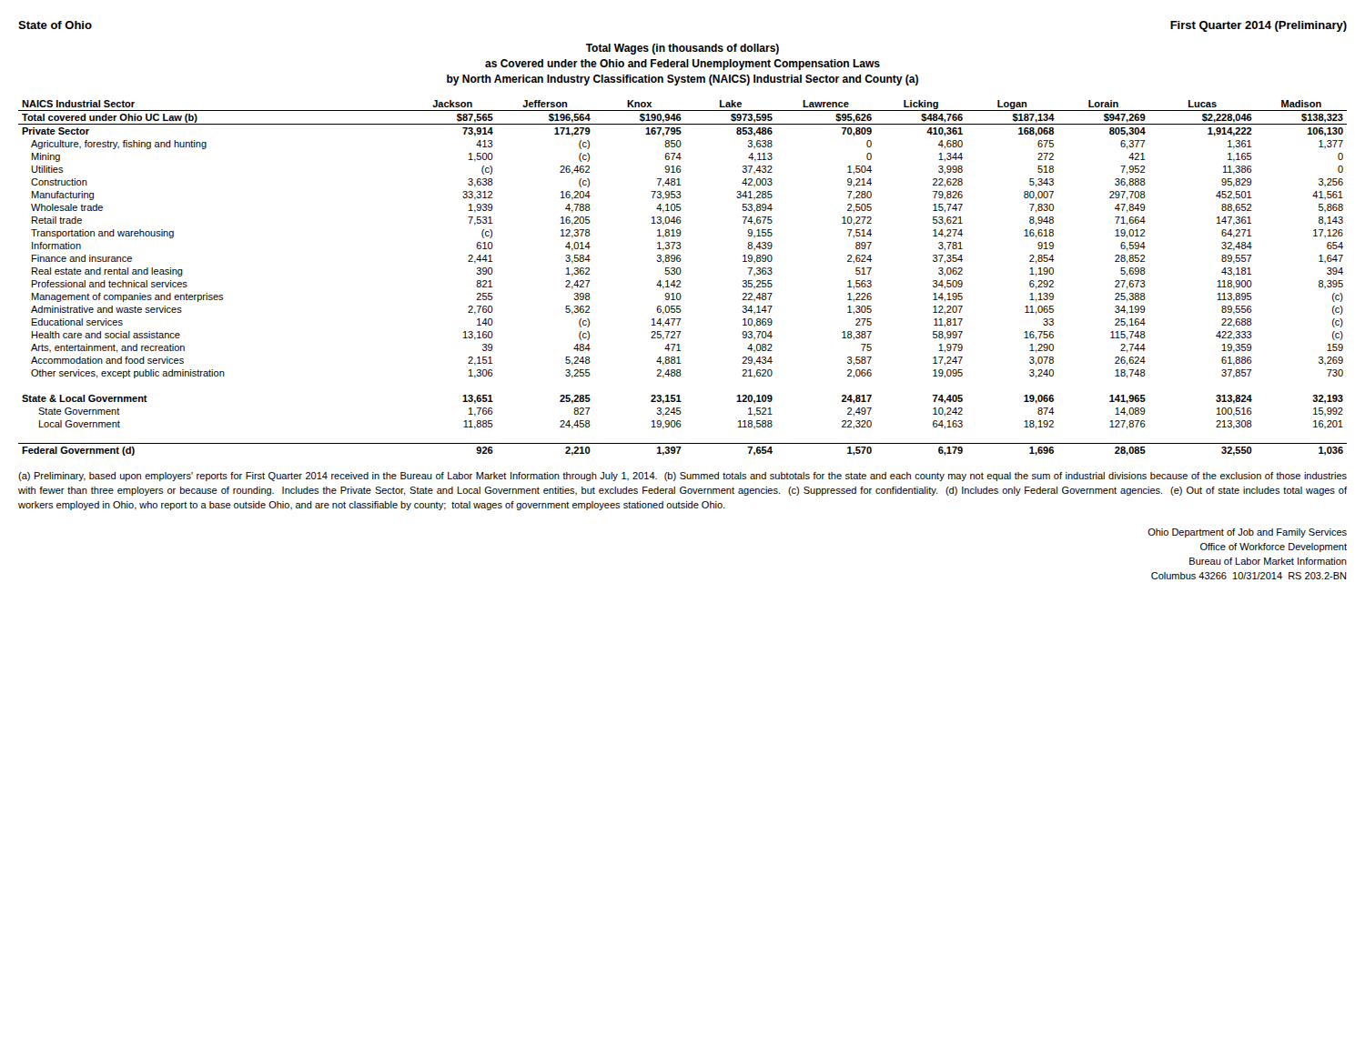State of Ohio First Quarter 2014 (Preliminary)
Total Wages (in thousands of dollars)
as Covered under the Ohio and Federal Unemployment Compensation Laws
by North American Industry Classification System (NAICS) Industrial Sector and County (a)
| NAICS Industrial Sector | Jackson | Jefferson | Knox | Lake | Lawrence | Licking | Logan | Lorain | Lucas | Madison |
| --- | --- | --- | --- | --- | --- | --- | --- | --- | --- | --- |
| Total covered under Ohio UC Law (b) | $87,565 | $196,564 | $190,946 | $973,595 | $95,626 | $484,766 | $187,134 | $947,269 | $2,228,046 | $138,323 |
| Private Sector | 73,914 | 171,279 | 167,795 | 853,486 | 70,809 | 410,361 | 168,068 | 805,304 | 1,914,222 | 106,130 |
| Agriculture, forestry, fishing and hunting | 413 | (c) | 850 | 3,638 | 0 | 4,680 | 675 | 6,377 | 1,361 | 1,377 |
| Mining | 1,500 | (c) | 674 | 4,113 | 0 | 1,344 | 272 | 421 | 1,165 | 0 |
| Utilities | (c) | 26,462 | 916 | 37,432 | 1,504 | 3,998 | 518 | 7,952 | 11,386 | 0 |
| Construction | 3,638 | (c) | 7,481 | 42,003 | 9,214 | 22,628 | 5,343 | 36,888 | 95,829 | 3,256 |
| Manufacturing | 33,312 | 16,204 | 73,953 | 341,285 | 7,280 | 79,826 | 80,007 | 297,708 | 452,501 | 41,561 |
| Wholesale trade | 1,939 | 4,788 | 4,105 | 53,894 | 2,505 | 15,747 | 7,830 | 47,849 | 88,652 | 5,868 |
| Retail trade | 7,531 | 16,205 | 13,046 | 74,675 | 10,272 | 53,621 | 8,948 | 71,664 | 147,361 | 8,143 |
| Transportation and warehousing | (c) | 12,378 | 1,819 | 9,155 | 7,514 | 14,274 | 16,618 | 19,012 | 64,271 | 17,126 |
| Information | 610 | 4,014 | 1,373 | 8,439 | 897 | 3,781 | 919 | 6,594 | 32,484 | 654 |
| Finance and insurance | 2,441 | 3,584 | 3,896 | 19,890 | 2,624 | 37,354 | 2,854 | 28,852 | 89,557 | 1,647 |
| Real estate and rental and leasing | 390 | 1,362 | 530 | 7,363 | 517 | 3,062 | 1,190 | 5,698 | 43,181 | 394 |
| Professional and technical services | 821 | 2,427 | 4,142 | 35,255 | 1,563 | 34,509 | 6,292 | 27,673 | 118,900 | 8,395 |
| Management of companies and enterprises | 255 | 398 | 910 | 22,487 | 1,226 | 14,195 | 1,139 | 25,388 | 113,895 | (c) |
| Administrative and waste services | 2,760 | 5,362 | 6,055 | 34,147 | 1,305 | 12,207 | 11,065 | 34,199 | 89,556 | (c) |
| Educational services | 140 | (c) | 14,477 | 10,869 | 275 | 11,817 | 33 | 25,164 | 22,688 | (c) |
| Health care and social assistance | 13,160 | (c) | 25,727 | 93,704 | 18,387 | 58,997 | 16,756 | 115,748 | 422,333 | (c) |
| Arts, entertainment, and recreation | 39 | 484 | 471 | 4,082 | 75 | 1,979 | 1,290 | 2,744 | 19,359 | 159 |
| Accommodation and food services | 2,151 | 5,248 | 4,881 | 29,434 | 3,587 | 17,247 | 3,078 | 26,624 | 61,886 | 3,269 |
| Other services, except public administration | 1,306 | 3,255 | 2,488 | 21,620 | 2,066 | 19,095 | 3,240 | 18,748 | 37,857 | 730 |
| State & Local Government | 13,651 | 25,285 | 23,151 | 120,109 | 24,817 | 74,405 | 19,066 | 141,965 | 313,824 | 32,193 |
| State Government | 1,766 | 827 | 3,245 | 1,521 | 2,497 | 10,242 | 874 | 14,089 | 100,516 | 15,992 |
| Local Government | 11,885 | 24,458 | 19,906 | 118,588 | 22,320 | 64,163 | 18,192 | 127,876 | 213,308 | 16,201 |
| Federal Government (d) | 926 | 2,210 | 1,397 | 7,654 | 1,570 | 6,179 | 1,696 | 28,085 | 32,550 | 1,036 |
(a) Preliminary, based upon employers' reports for First Quarter 2014 received in the Bureau of Labor Market Information through July 1, 2014. (b) Summed totals and subtotals for the state and each county may not equal the sum of industrial divisions because of the exclusion of those industries with fewer than three employers or because of rounding. Includes the Private Sector, State and Local Government entities, but excludes Federal Government agencies. (c) Suppressed for confidentiality. (d) Includes only Federal Government agencies. (e) Out of state includes total wages of workers employed in Ohio, who report to a base outside Ohio, and are not classifiable by county; total wages of government employees stationed outside Ohio.
Ohio Department of Job and Family Services
Office of Workforce Development
Bureau of Labor Market Information
Columbus 43266 10/31/2014 RS 203.2-BN